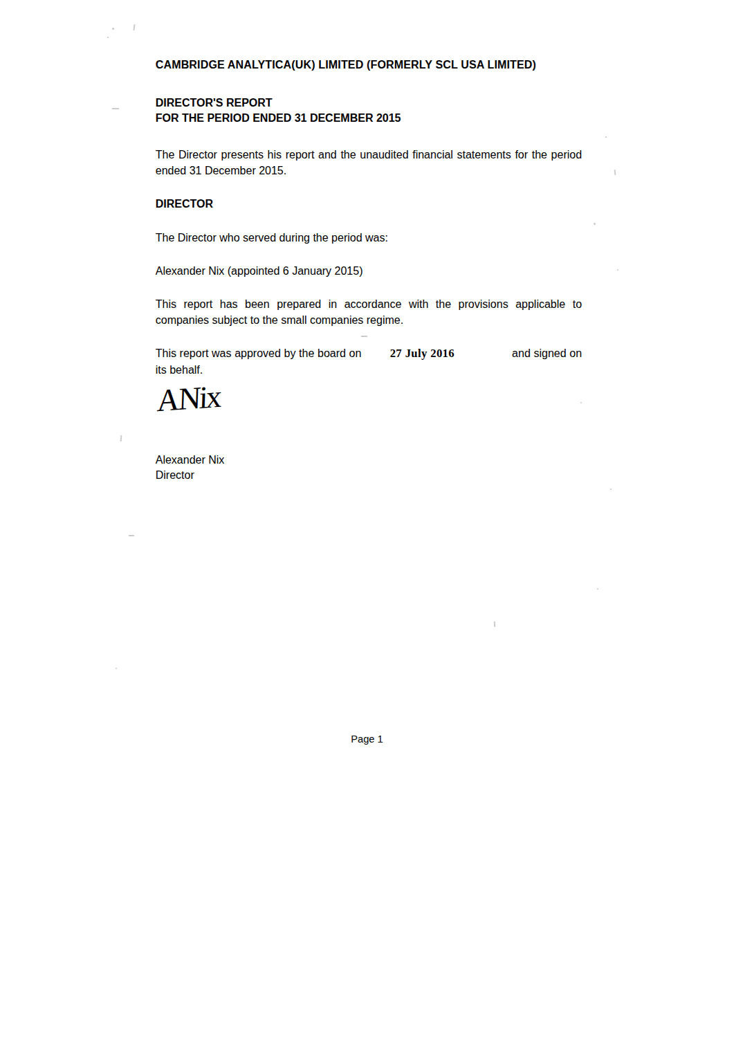CAMBRIDGE ANALYTICA(UK) LIMITED (FORMERLY SCL USA LIMITED)
DIRECTOR'S REPORT
FOR THE PERIOD ENDED 31 DECEMBER 2015
The Director presents his report and the unaudited financial statements for the period ended 31 December 2015.
DIRECTOR
The Director who served during the period was:
Alexander Nix (appointed 6 January 2015)
This report has been prepared in accordance with the provisions applicable to companies subject to the small companies regime.
This report was approved by the board on 27 July 2016 and signed on its behalf.
A Nix
Alexander Nix
Director
Page 1